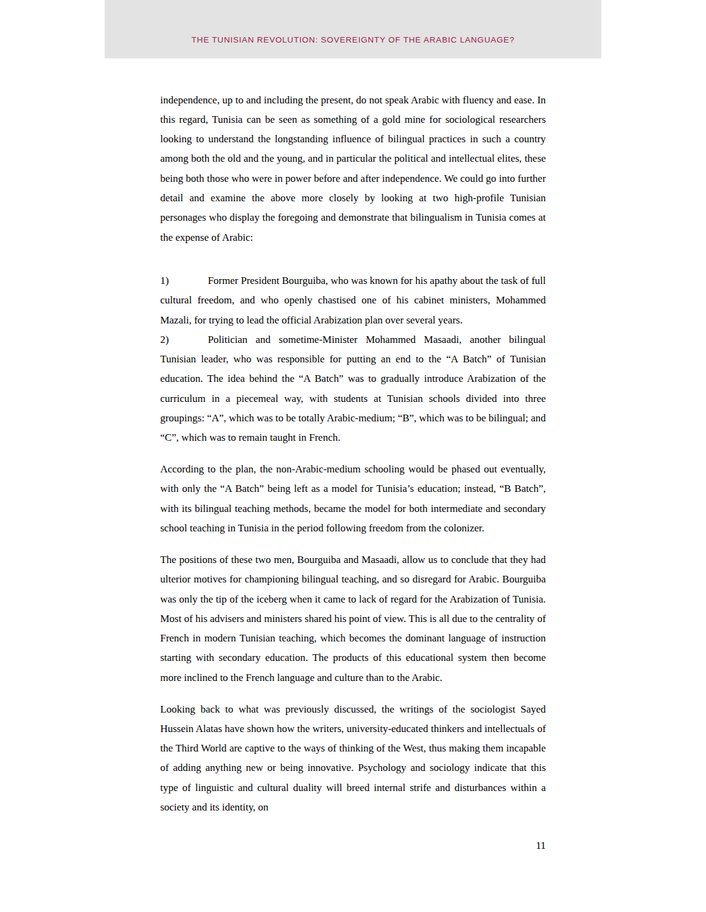The Tunisian Revolution: Sovereignty of the Arabic Language?
independence, up to and including the present, do not speak Arabic with fluency and ease. In this regard, Tunisia can be seen as something of a gold mine for sociological researchers looking to understand the longstanding influence of bilingual practices in such a country among both the old and the young, and in particular the political and intellectual elites, these being both those who were in power before and after independence. We could go into further detail and examine the above more closely by looking at two high-profile Tunisian personages who display the foregoing and demonstrate that bilingualism in Tunisia comes at the expense of Arabic:
1) Former President Bourguiba, who was known for his apathy about the task of full cultural freedom, and who openly chastised one of his cabinet ministers, Mohammed Mazali, for trying to lead the official Arabization plan over several years.
2) Politician and sometime-Minister Mohammed Masaadi, another bilingual Tunisian leader, who was responsible for putting an end to the “A Batch” of Tunisian education. The idea behind the “A Batch” was to gradually introduce Arabization of the curriculum in a piecemeal way, with students at Tunisian schools divided into three groupings: “A”, which was to be totally Arabic-medium; “B”, which was to be bilingual; and “C”, which was to remain taught in French.
According to the plan, the non-Arabic-medium schooling would be phased out eventually, with only the “A Batch” being left as a model for Tunisia’s education; instead, “B Batch”, with its bilingual teaching methods, became the model for both intermediate and secondary school teaching in Tunisia in the period following freedom from the colonizer.
The positions of these two men, Bourguiba and Masaadi, allow us to conclude that they had ulterior motives for championing bilingual teaching, and so disregard for Arabic. Bourguiba was only the tip of the iceberg when it came to lack of regard for the Arabization of Tunisia. Most of his advisers and ministers shared his point of view. This is all due to the centrality of French in modern Tunisian teaching, which becomes the dominant language of instruction starting with secondary education. The products of this educational system then become more inclined to the French language and culture than to the Arabic.
Looking back to what was previously discussed, the writings of the sociologist Sayed Hussein Alatas have shown how the writers, university-educated thinkers and intellectuals of the Third World are captive to the ways of thinking of the West, thus making them incapable of adding anything new or being innovative. Psychology and sociology indicate that this type of linguistic and cultural duality will breed internal strife and disturbances within a society and its identity, on
11